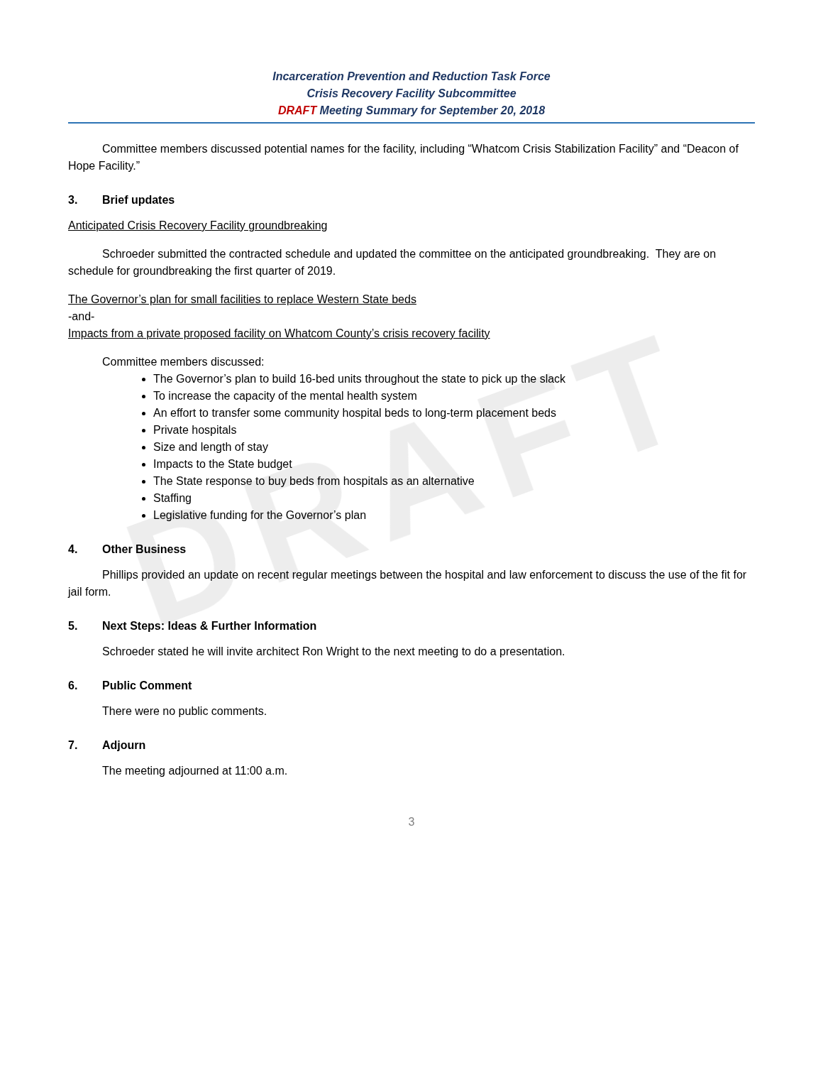DRAFT
Incarceration Prevention and Reduction Task Force
Crisis Recovery Facility Subcommittee
DRAFT Meeting Summary for September 20, 2018
Committee members discussed potential names for the facility, including “Whatcom Crisis Stabilization Facility” and “Deacon of Hope Facility.”
3. Brief updates
Anticipated Crisis Recovery Facility groundbreaking
Schroeder submitted the contracted schedule and updated the committee on the anticipated groundbreaking. They are on schedule for groundbreaking the first quarter of 2019.
The Governor’s plan for small facilities to replace Western State beds
-and-
Impacts from a private proposed facility on Whatcom County’s crisis recovery facility
Committee members discussed:
The Governor’s plan to build 16-bed units throughout the state to pick up the slack
To increase the capacity of the mental health system
An effort to transfer some community hospital beds to long-term placement beds
Private hospitals
Size and length of stay
Impacts to the State budget
The State response to buy beds from hospitals as an alternative
Staffing
Legislative funding for the Governor’s plan
4. Other Business
Phillips provided an update on recent regular meetings between the hospital and law enforcement to discuss the use of the fit for jail form.
5. Next Steps: Ideas & Further Information
Schroeder stated he will invite architect Ron Wright to the next meeting to do a presentation.
6. Public Comment
There were no public comments.
7. Adjourn
The meeting adjourned at 11:00 a.m.
3